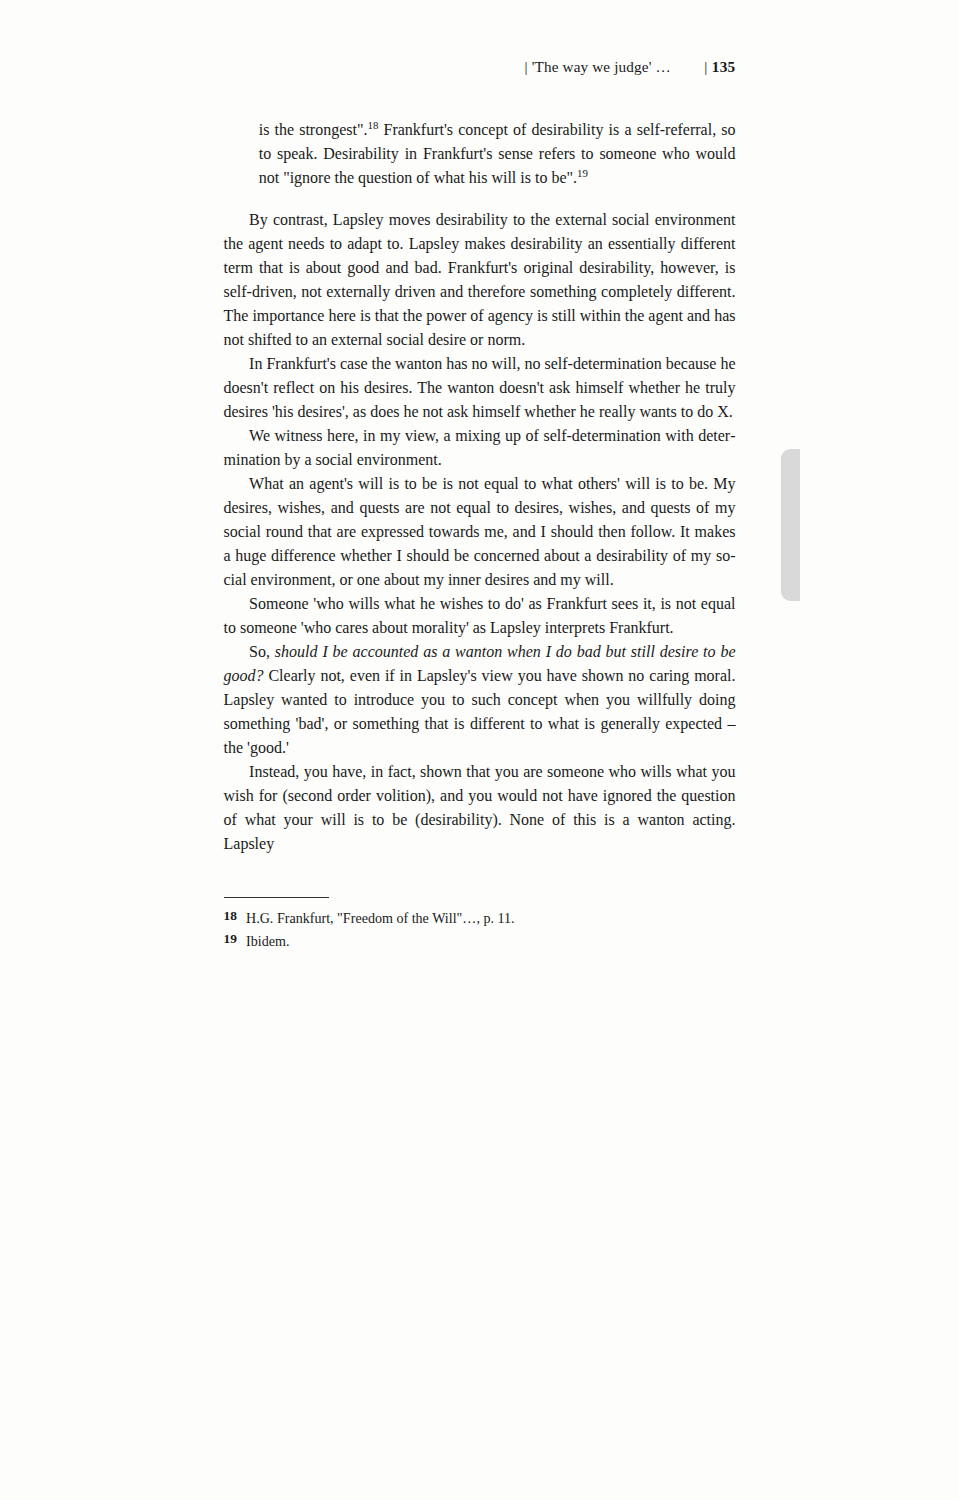'The way we judge' … 135
is the strongest".18 Frankfurt's concept of desirability is a self-referral, so to speak. Desirability in Frankfurt's sense refers to someone who would not "ignore the question of what his will is to be".19
By contrast, Lapsley moves desirability to the external social environment the agent needs to adapt to. Lapsley makes desirability an essentially different term that is about good and bad. Frankfurt's original desirability, however, is self-driven, not externally driven and therefore something completely different. The importance here is that the power of agency is still within the agent and has not shifted to an external social desire or norm.
In Frankfurt's case the wanton has no will, no self-determination because he doesn't reflect on his desires. The wanton doesn't ask himself whether he truly desires 'his desires', as does he not ask himself whether he really wants to do X.
We witness here, in my view, a mixing up of self-determination with determination by a social environment.
What an agent's will is to be is not equal to what others' will is to be. My desires, wishes, and quests are not equal to desires, wishes, and quests of my social round that are expressed towards me, and I should then follow. It makes a huge difference whether I should be concerned about a desirability of my social environment, or one about my inner desires and my will.
Someone 'who wills what he wishes to do' as Frankfurt sees it, is not equal to someone 'who cares about morality' as Lapsley interprets Frankfurt.
So, should I be accounted as a wanton when I do bad but still desire to be good? Clearly not, even if in Lapsley's view you have shown no caring moral. Lapsley wanted to introduce you to such concept when you willfully doing something 'bad', or something that is different to what is generally expected – the 'good.'
Instead, you have, in fact, shown that you are someone who wills what you wish for (second order volition), and you would not have ignored the question of what your will is to be (desirability). None of this is a wanton acting. Lapsley
18 H.G. Frankfurt, "Freedom of the Will"…, p. 11.
19 Ibidem.